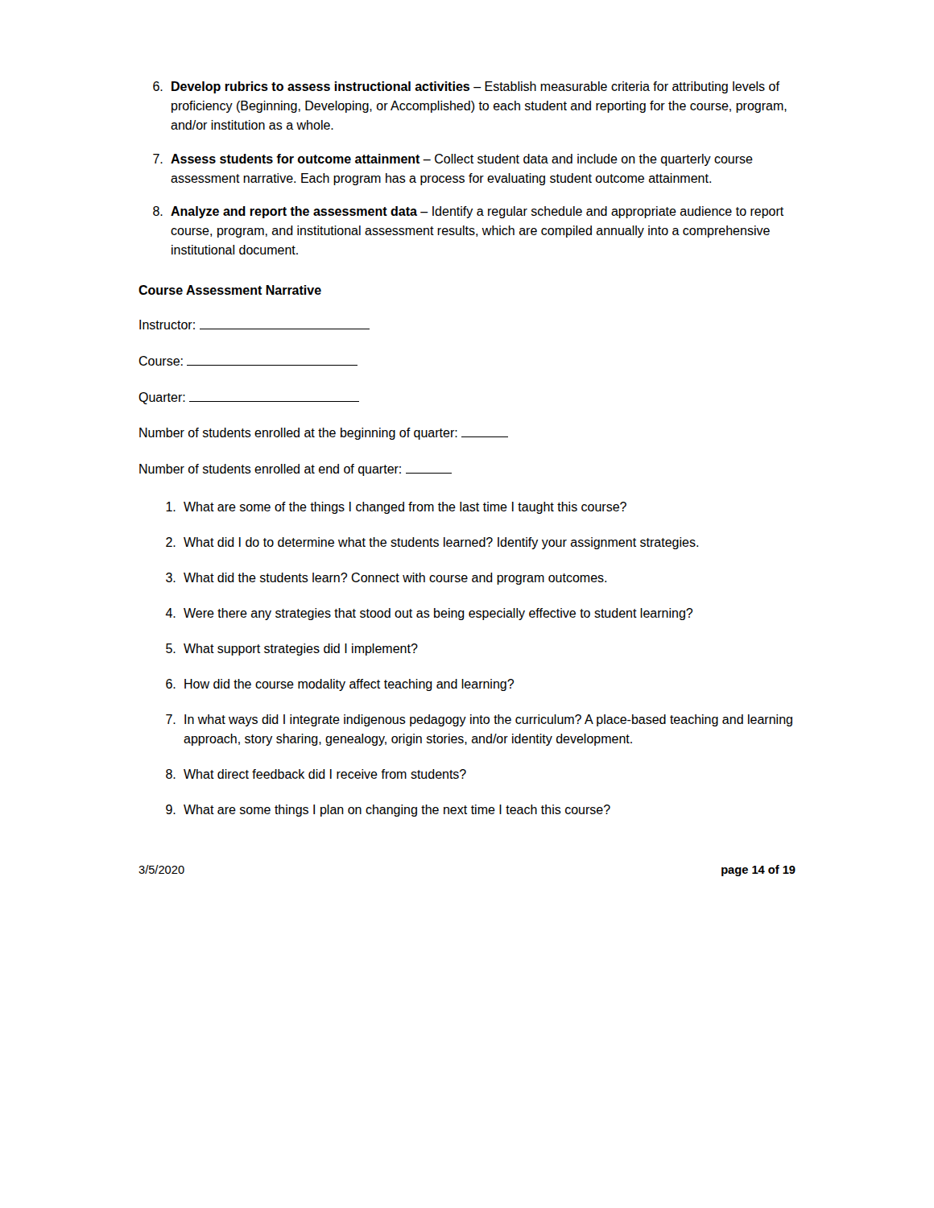Develop rubrics to assess instructional activities – Establish measurable criteria for attributing levels of proficiency (Beginning, Developing, or Accomplished) to each student and reporting for the course, program, and/or institution as a whole.
Assess students for outcome attainment – Collect student data and include on the quarterly course assessment narrative. Each program has a process for evaluating student outcome attainment.
Analyze and report the assessment data – Identify a regular schedule and appropriate audience to report course, program, and institutional assessment results, which are compiled annually into a comprehensive institutional document.
Course Assessment Narrative
Instructor:
Course:
Quarter:
Number of students enrolled at the beginning of quarter:
Number of students enrolled at end of quarter:
What are some of the things I changed from the last time I taught this course?
What did I do to determine what the students learned? Identify your assignment strategies.
What did the students learn? Connect with course and program outcomes.
Were there any strategies that stood out as being especially effective to student learning?
What support strategies did I implement?
How did the course modality affect teaching and learning?
In what ways did I integrate indigenous pedagogy into the curriculum? A place-based teaching and learning approach, story sharing, genealogy, origin stories, and/or identity development.
What direct feedback did I receive from students?
What are some things I plan on changing the next time I teach this course?
3/5/2020 page 14 of 19